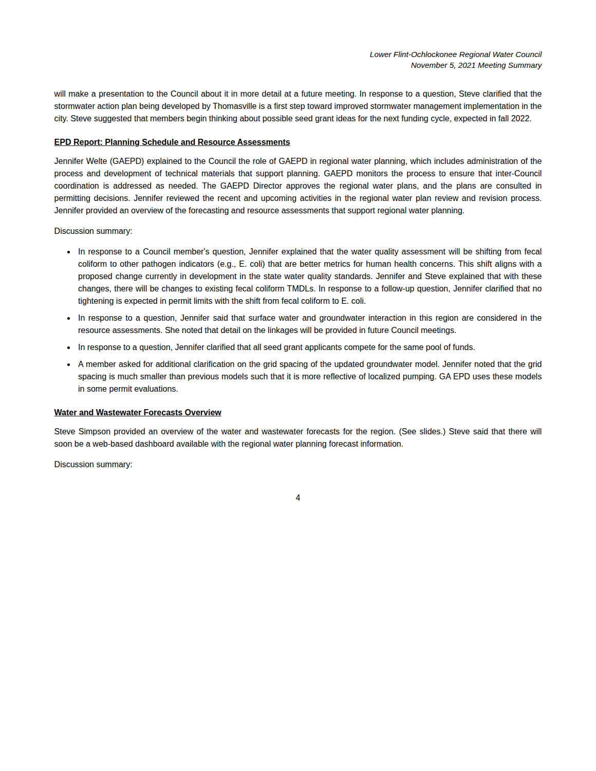Lower Flint-Ochlockonee Regional Water Council
November 5, 2021 Meeting Summary
will make a presentation to the Council about it in more detail at a future meeting. In response to a question, Steve clarified that the stormwater action plan being developed by Thomasville is a first step toward improved stormwater management implementation in the city. Steve suggested that members begin thinking about possible seed grant ideas for the next funding cycle, expected in fall 2022.
EPD Report: Planning Schedule and Resource Assessments
Jennifer Welte (GAEPD) explained to the Council the role of GAEPD in regional water planning, which includes administration of the process and development of technical materials that support planning. GAEPD monitors the process to ensure that inter-Council coordination is addressed as needed. The GAEPD Director approves the regional water plans, and the plans are consulted in permitting decisions. Jennifer reviewed the recent and upcoming activities in the regional water plan review and revision process. Jennifer provided an overview of the forecasting and resource assessments that support regional water planning.
Discussion summary:
In response to a Council member's question, Jennifer explained that the water quality assessment will be shifting from fecal coliform to other pathogen indicators (e.g., E. coli) that are better metrics for human health concerns. This shift aligns with a proposed change currently in development in the state water quality standards. Jennifer and Steve explained that with these changes, there will be changes to existing fecal coliform TMDLs. In response to a follow-up question, Jennifer clarified that no tightening is expected in permit limits with the shift from fecal coliform to E. coli.
In response to a question, Jennifer said that surface water and groundwater interaction in this region are considered in the resource assessments. She noted that detail on the linkages will be provided in future Council meetings.
In response to a question, Jennifer clarified that all seed grant applicants compete for the same pool of funds.
A member asked for additional clarification on the grid spacing of the updated groundwater model. Jennifer noted that the grid spacing is much smaller than previous models such that it is more reflective of localized pumping. GA EPD uses these models in some permit evaluations.
Water and Wastewater Forecasts Overview
Steve Simpson provided an overview of the water and wastewater forecasts for the region. (See slides.) Steve said that there will soon be a web-based dashboard available with the regional water planning forecast information.
Discussion summary:
4